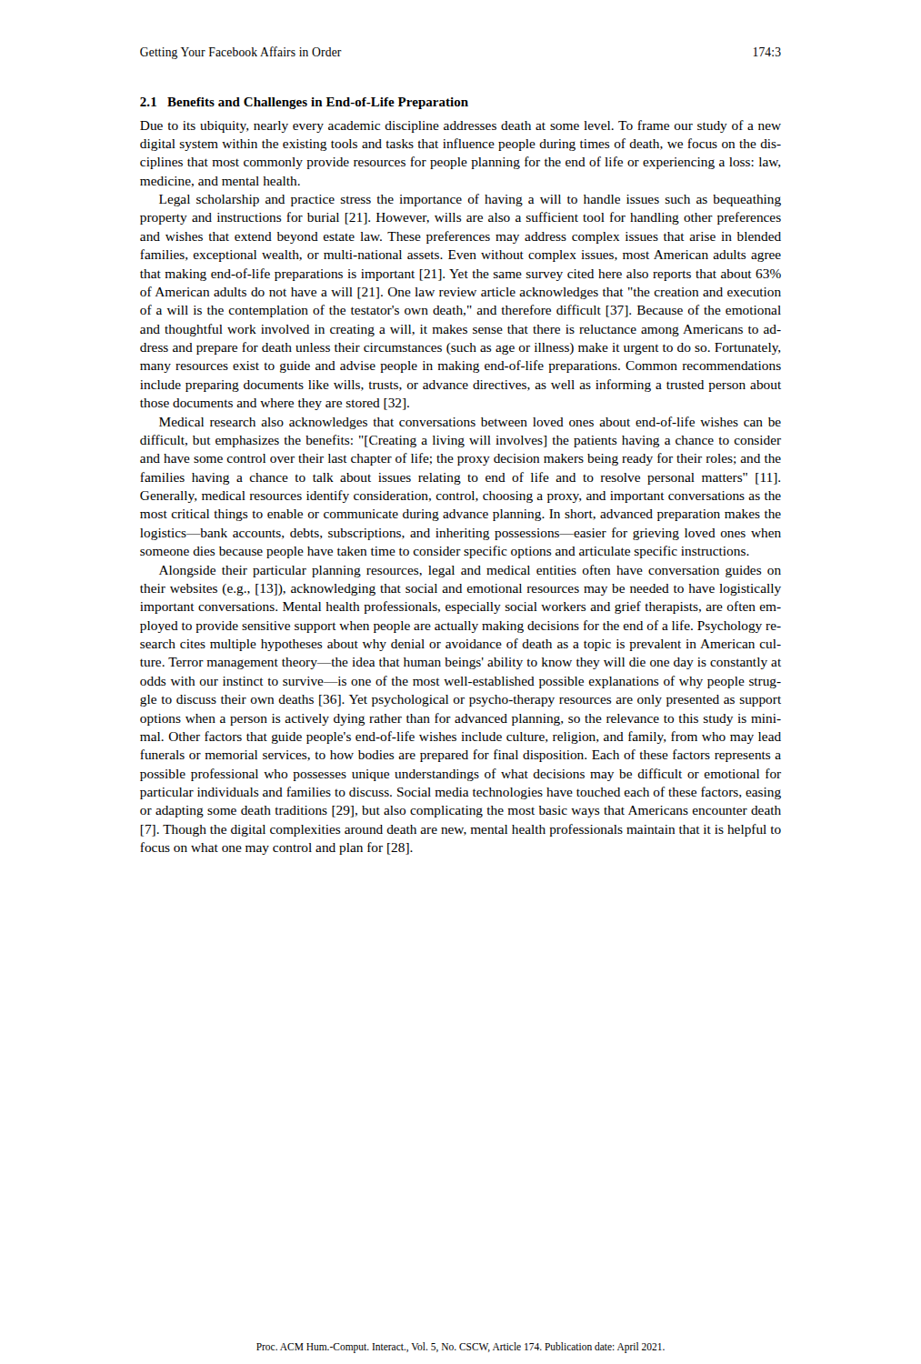Getting Your Facebook Affairs in Order 174:3
2.1 Benefits and Challenges in End-of-Life Preparation
Due to its ubiquity, nearly every academic discipline addresses death at some level. To frame our study of a new digital system within the existing tools and tasks that influence people during times of death, we focus on the disciplines that most commonly provide resources for people planning for the end of life or experiencing a loss: law, medicine, and mental health.
Legal scholarship and practice stress the importance of having a will to handle issues such as bequeathing property and instructions for burial [21]. However, wills are also a sufficient tool for handling other preferences and wishes that extend beyond estate law. These preferences may address complex issues that arise in blended families, exceptional wealth, or multi-national assets. Even without complex issues, most American adults agree that making end-of-life preparations is important [21]. Yet the same survey cited here also reports that about 63% of American adults do not have a will [21]. One law review article acknowledges that "the creation and execution of a will is the contemplation of the testator's own death," and therefore difficult [37]. Because of the emotional and thoughtful work involved in creating a will, it makes sense that there is reluctance among Americans to address and prepare for death unless their circumstances (such as age or illness) make it urgent to do so. Fortunately, many resources exist to guide and advise people in making end-of-life preparations. Common recommendations include preparing documents like wills, trusts, or advance directives, as well as informing a trusted person about those documents and where they are stored [32].
Medical research also acknowledges that conversations between loved ones about end-of-life wishes can be difficult, but emphasizes the benefits: "[Creating a living will involves] the patients having a chance to consider and have some control over their last chapter of life; the proxy decision makers being ready for their roles; and the families having a chance to talk about issues relating to end of life and to resolve personal matters" [11]. Generally, medical resources identify consideration, control, choosing a proxy, and important conversations as the most critical things to enable or communicate during advance planning. In short, advanced preparation makes the logistics—bank accounts, debts, subscriptions, and inheriting possessions—easier for grieving loved ones when someone dies because people have taken time to consider specific options and articulate specific instructions.
Alongside their particular planning resources, legal and medical entities often have conversation guides on their websites (e.g., [13]), acknowledging that social and emotional resources may be needed to have logistically important conversations. Mental health professionals, especially social workers and grief therapists, are often employed to provide sensitive support when people are actually making decisions for the end of a life. Psychology research cites multiple hypotheses about why denial or avoidance of death as a topic is prevalent in American culture. Terror management theory—the idea that human beings' ability to know they will die one day is constantly at odds with our instinct to survive—is one of the most well-established possible explanations of why people struggle to discuss their own deaths [36]. Yet psychological or psycho-therapy resources are only presented as support options when a person is actively dying rather than for advanced planning, so the relevance to this study is minimal. Other factors that guide people's end-of-life wishes include culture, religion, and family, from who may lead funerals or memorial services, to how bodies are prepared for final disposition. Each of these factors represents a possible professional who possesses unique understandings of what decisions may be difficult or emotional for particular individuals and families to discuss. Social media technologies have touched each of these factors, easing or adapting some death traditions [29], but also complicating the most basic ways that Americans encounter death [7]. Though the digital complexities around death are new, mental health professionals maintain that it is helpful to focus on what one may control and plan for [28].
Proc. ACM Hum.-Comput. Interact., Vol. 5, No. CSCW, Article 174. Publication date: April 2021.